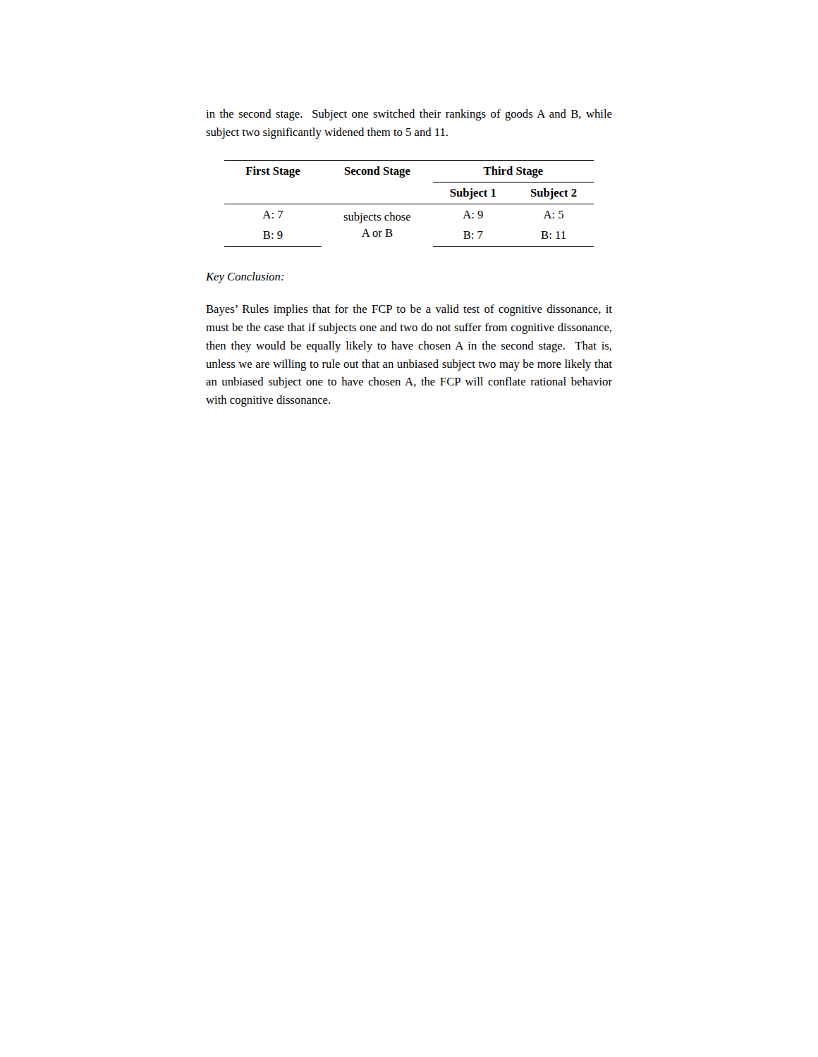in the second stage. Subject one switched their rankings of goods A and B, while subject two significantly widened them to 5 and 11.
| First Stage | Second Stage | Third Stage |
| --- | --- | --- |
| Subject 1 | Subject 2 |
| A: 7 | subjects chose A or B | A: 9 | A: 5 |
| B: 9 | B: 7 | B: 11 |
Key Conclusion:
Bayes’ Rules implies that for the FCP to be a valid test of cognitive dissonance, it must be the case that if subjects one and two do not suffer from cognitive dissonance, then they would be equally likely to have chosen A in the second stage. That is, unless we are willing to rule out that an unbiased subject two may be more likely that an unbiased subject one to have chosen A, the FCP will conflate rational behavior with cognitive dissonance.